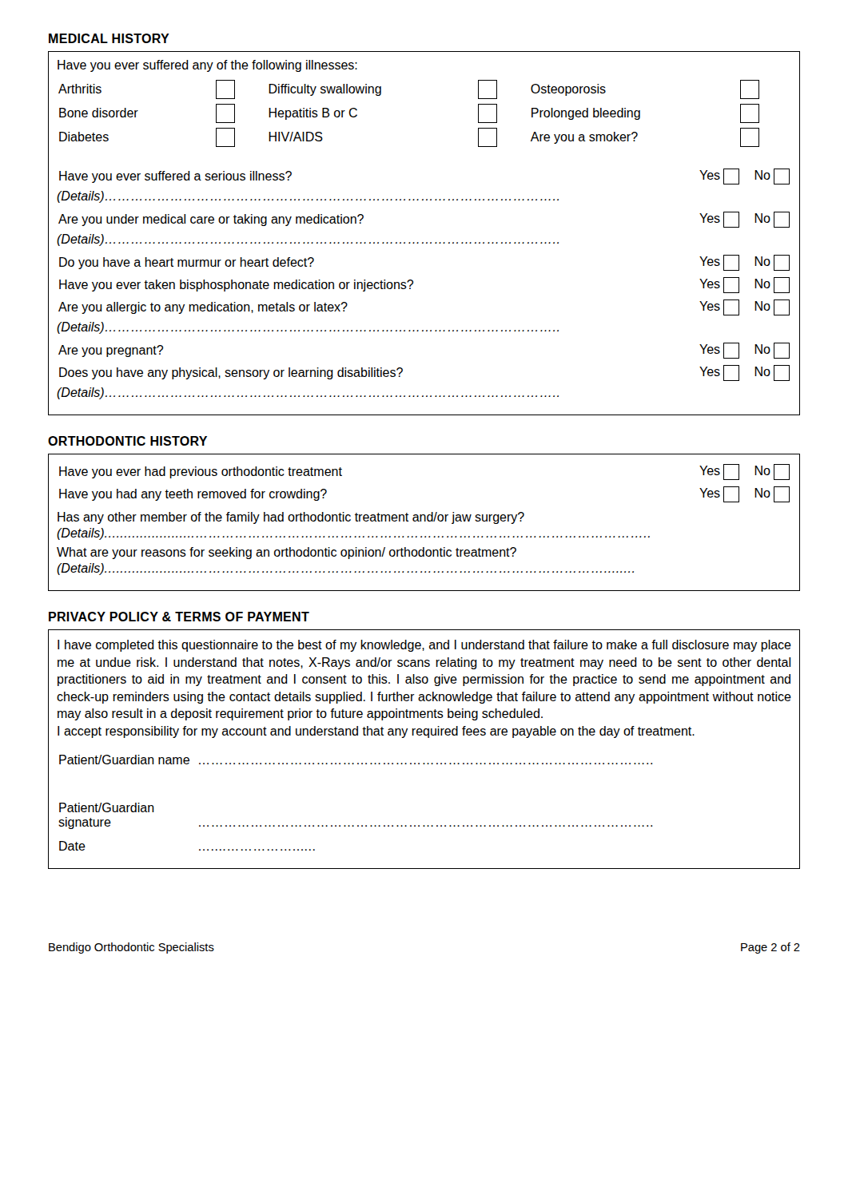MEDICAL HISTORY
Have you ever suffered any of the following illnesses:
| Arthritis | | Difficulty swallowing | | Osteoporosis | |
| Bone disorder | | Hepatitis B or C | | Prolonged bleeding | |
| Diabetes | | HIV/AIDS | | Are you a smoker? | |
| Have you ever suffered a serious illness? | Yes No |
(Details)…………………………………………………………………………………………..
| Are you under medical care or taking any medication? | Yes No |
(Details)…………………………………………………………………………………………..
| Do you have a heart murmur or heart defect? | Yes No |
| Have you ever taken bisphosphonate medication or injections? | Yes No |
| Are you allergic to any medication, metals or latex? | Yes No |
(Details)…………………………………………………………………………………………..
| Are you pregnant? | Yes No |
| Does you have any physical, sensory or learning disabilities? | Yes No |
(Details)…………………………………………………………………………………………..
ORTHODONTIC HISTORY
| Have you ever had previous orthodontic treatment | Yes No |
| Have you had any teeth removed for crowding? | Yes No |
Has any other member of the family had orthodontic treatment and/or jaw surgery?
(Details).......................…………………………………………………………………………………………..
What are your reasons for seeking an orthodontic opinion/ orthodontic treatment?
(Details).......................…………………………………………………………………………………........
PRIVACY POLICY & TERMS OF PAYMENT
I have completed this questionnaire to the best of my knowledge, and I understand that failure to make a full disclosure may place me at undue risk. I understand that notes, X-Rays and/or scans relating to my treatment may need to be sent to other dental practitioners to aid in my treatment and I consent to this. I also give permission for the practice to send me appointment and check-up reminders using the contact details supplied. I further acknowledge that failure to attend any appointment without notice may also result in a deposit requirement prior to future appointments being scheduled.
I accept responsibility for my account and understand that any required fees are payable on the day of treatment.
| Patient/Guardian name | ………………………………………………………………………………………….. |
| Patient/Guardian signature | ………………………………………………………………………………………….. |
| Date | …....……………...... |
Bendigo Orthodontic Specialists Page 2 of 2